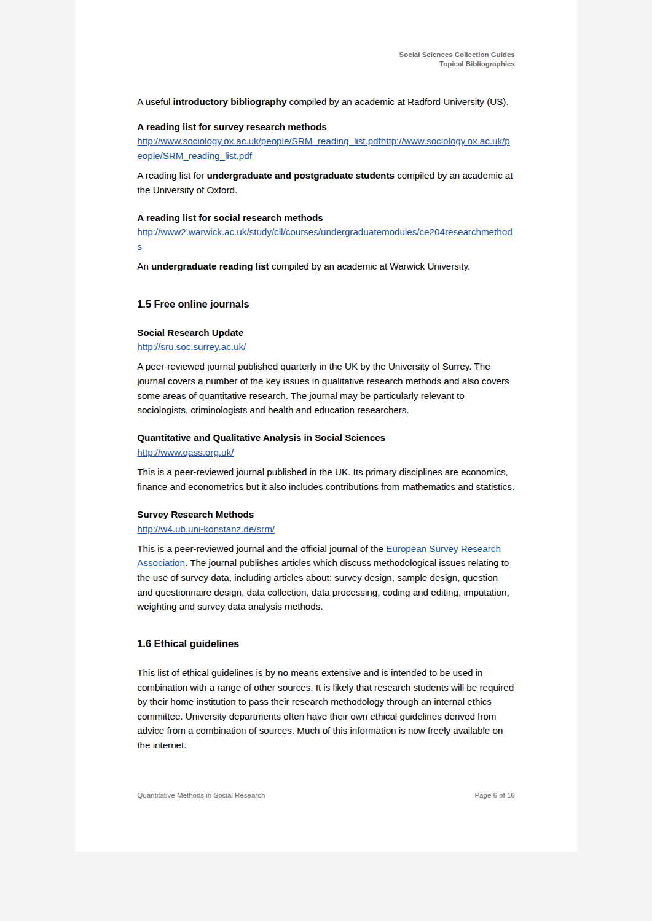Social Sciences Collection Guides
Topical Bibliographies
A useful introductory bibliography compiled by an academic at Radford University (US).
A reading list for survey research methods
http://www.sociology.ox.ac.uk/people/SRM_reading_list.pdfhttp://www.sociology.ox.ac.uk/people/SRM_reading_list.pdf
A reading list for undergraduate and postgraduate students compiled by an academic at the University of Oxford.
A reading list for social research methods
http://www2.warwick.ac.uk/study/cll/courses/undergraduatemodules/ce204researchmethods
An undergraduate reading list compiled by an academic at Warwick University.
1.5 Free online journals
Social Research Update
http://sru.soc.surrey.ac.uk/
A peer-reviewed journal published quarterly in the UK by the University of Surrey. The journal covers a number of the key issues in qualitative research methods and also covers some areas of quantitative research. The journal may be particularly relevant to sociologists, criminologists and health and education researchers.
Quantitative and Qualitative Analysis in Social Sciences
http://www.qass.org.uk/
This is a peer-reviewed journal published in the UK. Its primary disciplines are economics, finance and econometrics but it also includes contributions from mathematics and statistics.
Survey Research Methods
http://w4.ub.uni-konstanz.de/srm/
This is a peer-reviewed journal and the official journal of the European Survey Research Association. The journal publishes articles which discuss methodological issues relating to the use of survey data, including articles about: survey design, sample design, question and questionnaire design, data collection, data processing, coding and editing, imputation, weighting and survey data analysis methods.
1.6 Ethical guidelines
This list of ethical guidelines is by no means extensive and is intended to be used in combination with a range of other sources. It is likely that research students will be required by their home institution to pass their research methodology through an internal ethics committee. University departments often have their own ethical guidelines derived from advice from a combination of sources. Much of this information is now freely available on the internet.
Quantitative Methods in Social Research Page 6 of 16